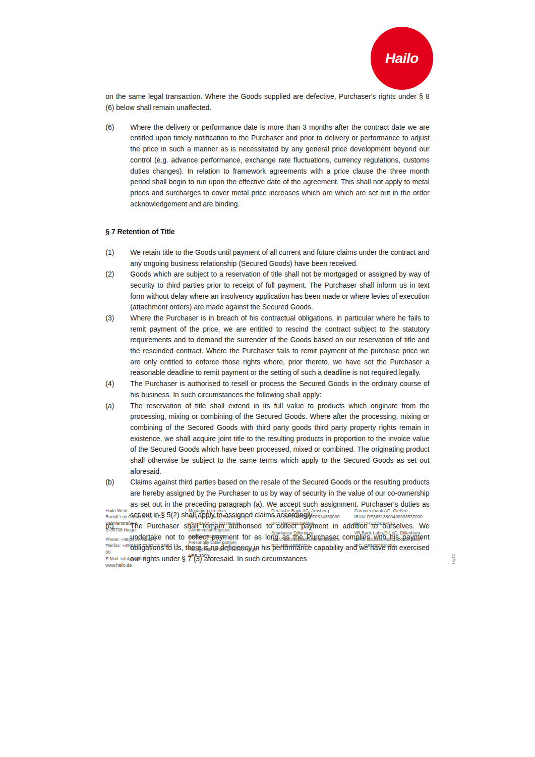Hailo
on the same legal transaction. Where the Goods supplied are defective, Purchaser's rights under § 8 (6) below shall remain unaffected.
(6)
Where the delivery or performance date is more than 3 months after the contract date we are entitled upon timely notification to the Purchaser and prior to delivery or performance to adjust the price in such a manner as is necessitated by any general price development beyond our control (e.g. advance performance, exchange rate fluctuations, currency regulations, customs duties changes). In relation to framework agreements with a price clause the three month period shall begin to run upon the effective date of the agreement. This shall not apply to metal prices and surcharges to cover metal price increases which are which are set out in the order acknowledgement and are binding.
§ 7 Retention of Title
(1)
We retain title to the Goods until payment of all current and future claims under the contract and any ongoing business relationship (Secured Goods) have been received.
(2)
Goods which are subject to a reservation of title shall not be mortgaged or assigned by way of security to third parties prior to receipt of full payment. The Purchaser shall inform us in text form without delay where an insolvency application has been made or where levies of execution (attachment orders) are made against the Secured Goods.
(3)
Where the Purchaser is in breach of his contractual obligations, in particular where he fails to remit payment of the price, we are entitled to rescind the contract subject to the statutory requirements and to demand the surrender of the Goods based on our reservation of title and the rescinded contract. Where the Purchaser fails to remit payment of the purchase price we are only entitled to enforce those rights where, prior thereto, we have set the Purchaser a reasonable deadline to remit payment or the setting of such a deadline is not required legally.
(4)
The Purchaser is authorised to resell or process the Secured Goods in the ordinary course of his business. In such circumstances the following shall apply:
(a)
The reservation of title shall extend in its full value to products which originate from the processing, mixing or combining of the Secured Goods. Where after the processing, mixing or combining of the Secured Goods with third party goods third party property rights remain in existence, we shall acquire joint title to the resulting products in proportion to the invoice value of the Secured Goods which have been processed, mixed or combined. The originating product shall otherwise be subject to the same terms which apply to the Secured Goods as set out aforesaid.
(b)
Claims against third parties based on the resale of the Secured Goods or the resulting products are hereby assigned by the Purchaser to us by way of security in the value of our co-ownership as set out in the preceding paragraph (a). We accept such assignment. Purchaser's duties as set out in § 5(2) shall apply to assigned claims accordingly.
(c)
The Purchaser shall remain authorised to collect payment in addition to ourselves. We undertake not to collect payment for as long as the Purchaser complies with his payment obligations to us, there is no deficiency in his performance capability and we have not exercised our rights under § 7 (3) aforesaid. In such circumstances
Hailo-Werk
Rudolf Loh GmbH & Co. KG
Daimlerstraße 8
D-35708 Haiger
Phone: +49(0) 27 73/82-0
Telefax: +49(0) 27 73/82 12 39/82 13 00
E-Mail: info@hailo.de
www.hailo.de
Managing directors:
Jörg Lindemann, Rainer Haupt
UST-ID-Nr. DE 111796644
Commercial Register:
Wetzlar HRA 5103
Personally liable partner:
Hausgeräte GmbH D-35708 Haiger
HRB 3009
Deutsche Bank AG, Arnsberg
IBAN: DE97466700070514330000
BIC: DEUTDEDW466
Sparkasse Dillenburg
IBAN: DE24516500450000082875
BIC: HELADEF1DIL
Commerzbank AG, Gießen
IBAN: DE36513800400903537000
BIC: DRESDEFF513
VR Bank Lahn-Dill eG, Dillenburg
IBAN: DE31517624340023726807
BIC: GENODE51BIK
01/21